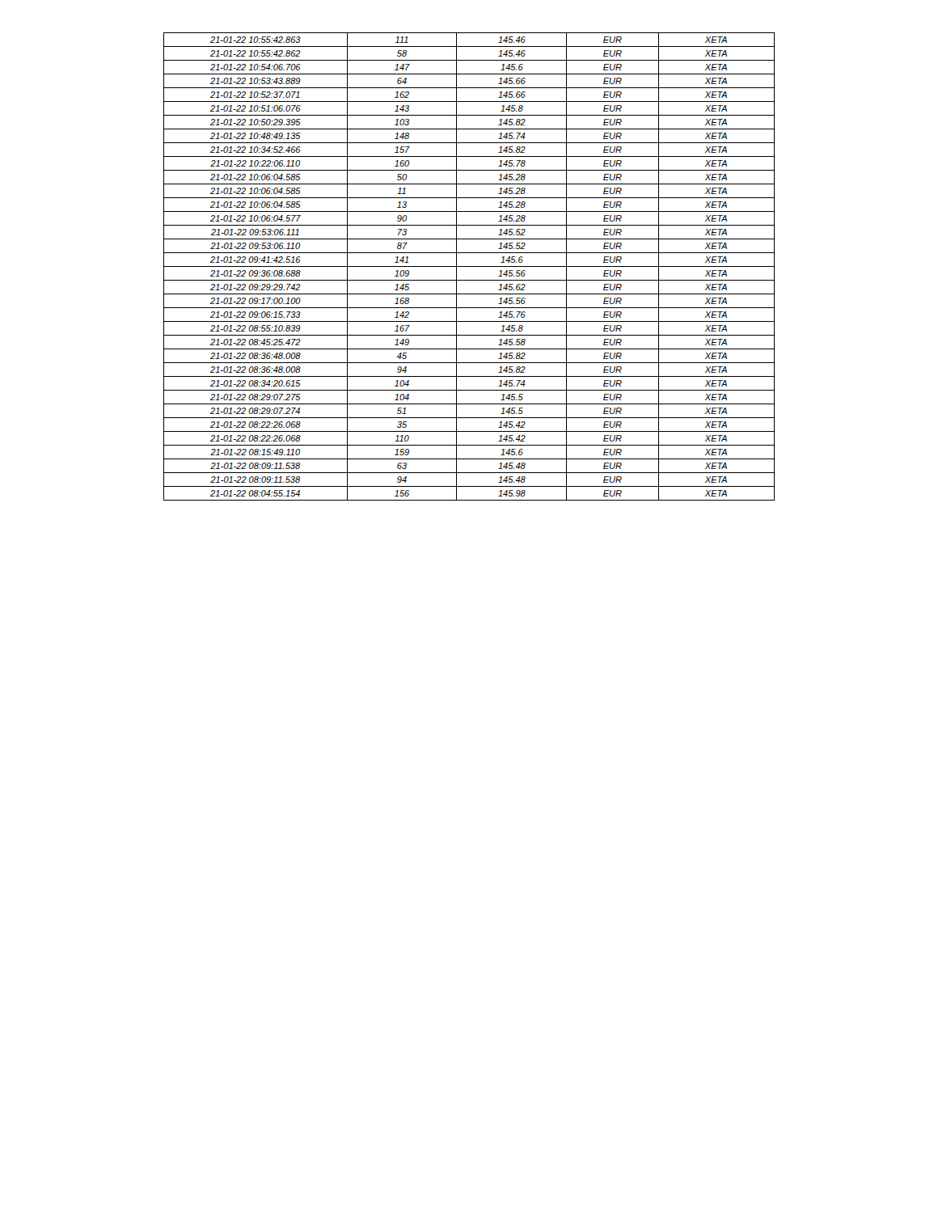| 21-01-22 10:55:42.863 | 111 | 145.46 | EUR | XETA |
| 21-01-22 10:55:42.862 | 58 | 145.46 | EUR | XETA |
| 21-01-22 10:54:06.706 | 147 | 145.6 | EUR | XETA |
| 21-01-22 10:53:43.889 | 64 | 145.66 | EUR | XETA |
| 21-01-22 10:52:37.071 | 162 | 145.66 | EUR | XETA |
| 21-01-22 10:51:06.076 | 143 | 145.8 | EUR | XETA |
| 21-01-22 10:50:29.395 | 103 | 145.82 | EUR | XETA |
| 21-01-22 10:48:49.135 | 148 | 145.74 | EUR | XETA |
| 21-01-22 10:34:52.466 | 157 | 145.82 | EUR | XETA |
| 21-01-22 10:22:06.110 | 160 | 145.78 | EUR | XETA |
| 21-01-22 10:06:04.585 | 50 | 145.28 | EUR | XETA |
| 21-01-22 10:06:04.585 | 11 | 145.28 | EUR | XETA |
| 21-01-22 10:06:04.585 | 13 | 145.28 | EUR | XETA |
| 21-01-22 10:06:04.577 | 90 | 145.28 | EUR | XETA |
| 21-01-22 09:53:06.111 | 73 | 145.52 | EUR | XETA |
| 21-01-22 09:53:06.110 | 87 | 145.52 | EUR | XETA |
| 21-01-22 09:41:42.516 | 141 | 145.6 | EUR | XETA |
| 21-01-22 09:36:08.688 | 109 | 145.56 | EUR | XETA |
| 21-01-22 09:29:29.742 | 145 | 145.62 | EUR | XETA |
| 21-01-22 09:17:00.100 | 168 | 145.56 | EUR | XETA |
| 21-01-22 09:06:15.733 | 142 | 145.76 | EUR | XETA |
| 21-01-22 08:55:10.839 | 167 | 145.8 | EUR | XETA |
| 21-01-22 08:45:25.472 | 149 | 145.58 | EUR | XETA |
| 21-01-22 08:36:48.008 | 45 | 145.82 | EUR | XETA |
| 21-01-22 08:36:48.008 | 94 | 145.82 | EUR | XETA |
| 21-01-22 08:34:20.615 | 104 | 145.74 | EUR | XETA |
| 21-01-22 08:29:07.275 | 104 | 145.5 | EUR | XETA |
| 21-01-22 08:29:07.274 | 51 | 145.5 | EUR | XETA |
| 21-01-22 08:22:26.068 | 35 | 145.42 | EUR | XETA |
| 21-01-22 08:22:26.068 | 110 | 145.42 | EUR | XETA |
| 21-01-22 08:15:49.110 | 159 | 145.6 | EUR | XETA |
| 21-01-22 08:09:11.538 | 63 | 145.48 | EUR | XETA |
| 21-01-22 08:09:11.538 | 94 | 145.48 | EUR | XETA |
| 21-01-22 08:04:55.154 | 156 | 145.98 | EUR | XETA |